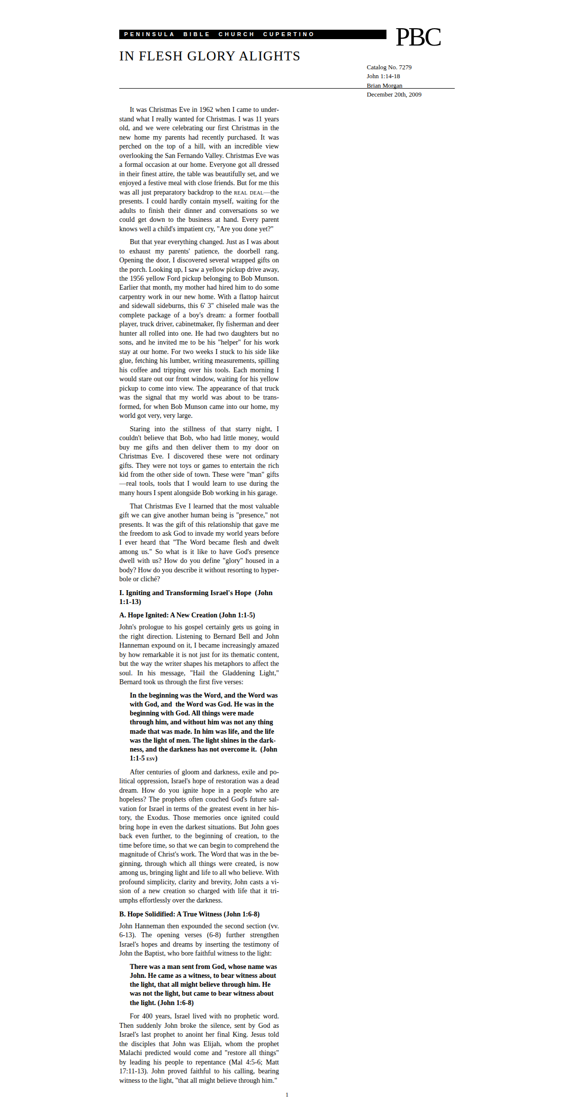PENINSULA BIBLE CHURCH CUPERTINO
PBC
IN FLESH GLORY ALIGHTS
Catalog No. 7279
John 1:14-18
Brian Morgan
December 20th, 2009
It was Christmas Eve in 1962 when I came to understand what I really wanted for Christmas. I was 11 years old, and we were celebrating our first Christmas in the new home my parents had recently purchased. It was perched on the top of a hill, with an incredible view overlooking the San Fernando Valley. Christmas Eve was a formal occasion at our home. Everyone got all dressed in their finest attire, the table was beautifully set, and we enjoyed a festive meal with close friends. But for me this was all just preparatory backdrop to the real deal—the presents. I could hardly contain myself, waiting for the adults to finish their dinner and conversations so we could get down to the business at hand. Every parent knows well a child's impatient cry, "Are you done yet?"
But that year everything changed. Just as I was about to exhaust my parents' patience, the doorbell rang. Opening the door, I discovered several wrapped gifts on the porch. Looking up, I saw a yellow pickup drive away, the 1956 yellow Ford pickup belonging to Bob Munson. Earlier that month, my mother had hired him to do some carpentry work in our new home. With a flattop haircut and sidewall sideburns, this 6' 3" chiseled male was the complete package of a boy's dream: a former football player, truck driver, cabinetmaker, fly fisherman and deer hunter all rolled into one. He had two daughters but no sons, and he invited me to be his "helper" for his work stay at our home. For two weeks I stuck to his side like glue, fetching his lumber, writing measurements, spilling his coffee and tripping over his tools. Each morning I would stare out our front window, waiting for his yellow pickup to come into view. The appearance of that truck was the signal that my world was about to be transformed, for when Bob Munson came into our home, my world got very, very large.
Staring into the stillness of that starry night, I couldn't believe that Bob, who had little money, would buy me gifts and then deliver them to my door on Christmas Eve. I discovered these were not ordinary gifts. They were not toys or games to entertain the rich kid from the other side of town. These were "man" gifts—real tools, tools that I would learn to use during the many hours I spent alongside Bob working in his garage.
That Christmas Eve I learned that the most valuable gift we can give another human being is "presence," not presents. It was the gift of this relationship that gave me the freedom to ask God to invade my world years before I ever heard that "The Word became flesh and dwelt among us." So what is it like to have God's presence dwell with us? How do you define "glory" housed in a body? How do you describe it without resorting to hyperbole or cliché?
I. Igniting and Transforming Israel's Hope (John 1:1-13)
A. Hope Ignited: A New Creation (John 1:1-5)
John's prologue to his gospel certainly gets us going in the right direction. Listening to Bernard Bell and John Hanneman expound on it, I became increasingly amazed by how remarkable it is not just for its thematic content, but the way the writer shapes his metaphors to affect the soul. In his message, "Hail the Gladdening Light," Bernard took us through the first five verses:
In the beginning was the Word, and the Word was with God, and the Word was God. He was in the beginning with God. All things were made through him, and without him was not any thing made that was made. In him was life, and the life was the light of men. The light shines in the darkness, and the darkness has not overcome it. (John 1:1-5 esv)
After centuries of gloom and darkness, exile and political oppression, Israel's hope of restoration was a dead dream. How do you ignite hope in a people who are hopeless? The prophets often couched God's future salvation for Israel in terms of the greatest event in her history, the Exodus. Those memories once ignited could bring hope in even the darkest situations. But John goes back even further, to the beginning of creation, to the time before time, so that we can begin to comprehend the magnitude of Christ's work. The Word that was in the beginning, through which all things were created, is now among us, bringing light and life to all who believe. With profound simplicity, clarity and brevity, John casts a vision of a new creation so charged with life that it triumphs effortlessly over the darkness.
B. Hope Solidified: A True Witness (John 1:6-8)
John Hanneman then expounded the second section (vv. 6-13). The opening verses (6-8) further strengthen Israel's hopes and dreams by inserting the testimony of John the Baptist, who bore faithful witness to the light:
There was a man sent from God, whose name was John. He came as a witness, to bear witness about the light, that all might believe through him. He was not the light, but came to bear witness about the light. (John 1:6-8)
For 400 years, Israel lived with no prophetic word. Then suddenly John broke the silence, sent by God as Israel's last prophet to anoint her final King. Jesus told the disciples that John was Elijah, whom the prophet Malachi predicted would come and "restore all things" by leading his people to repentance (Mal 4:5-6; Matt 17:11-13). John proved faithful to his calling, bearing witness to the light, "that all might believe through him."
1